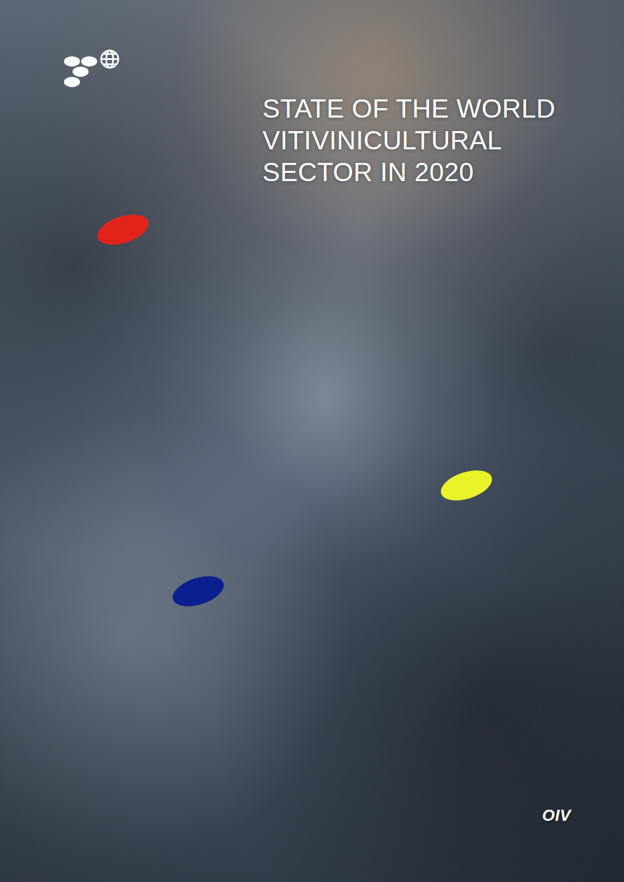State of the World Vitivinicultural Sector in 2020
OIV